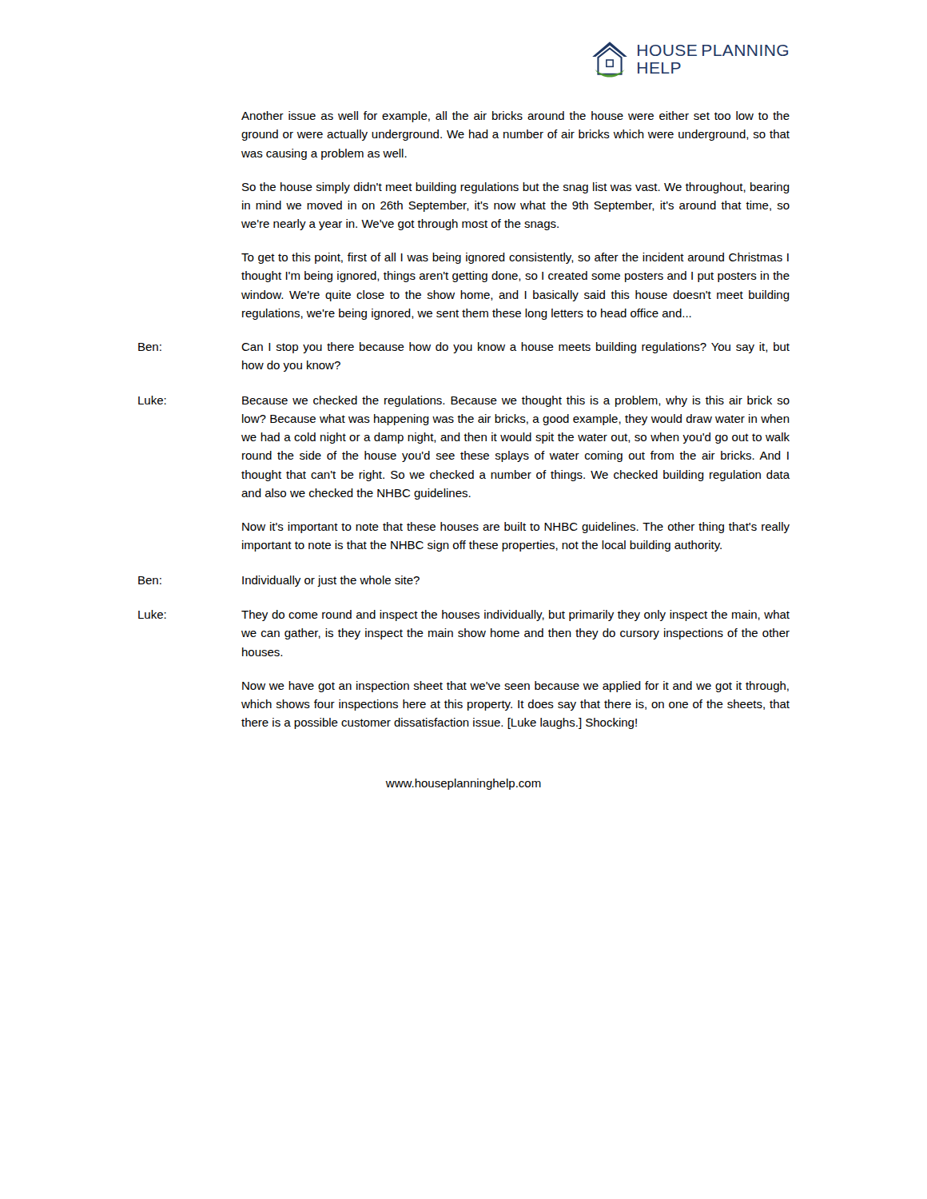HOUSE PLANNING HELP
Another issue as well for example, all the air bricks around the house were either set too low to the ground or were actually underground. We had a number of air bricks which were underground, so that was causing a problem as well.
So the house simply didn't meet building regulations but the snag list was vast. We throughout, bearing in mind we moved in on 26th September, it's now what the 9th September, it's around that time, so we're nearly a year in. We've got through most of the snags.
To get to this point, first of all I was being ignored consistently, so after the incident around Christmas I thought I'm being ignored, things aren't getting done, so I created some posters and I put posters in the window. We're quite close to the show home, and I basically said this house doesn't meet building regulations, we're being ignored, we sent them these long letters to head office and...
Ben:
Can I stop you there because how do you know a house meets building regulations? You say it, but how do you know?
Luke:
Because we checked the regulations. Because we thought this is a problem, why is this air brick so low? Because what was happening was the air bricks, a good example, they would draw water in when we had a cold night or a damp night, and then it would spit the water out, so when you'd go out to walk round the side of the house you'd see these splays of water coming out from the air bricks. And I thought that can't be right. So we checked a number of things. We checked building regulation data and also we checked the NHBC guidelines.
Now it's important to note that these houses are built to NHBC guidelines. The other thing that's really important to note is that the NHBC sign off these properties, not the local building authority.
Ben:
Individually or just the whole site?
Luke:
They do come round and inspect the houses individually, but primarily they only inspect the main, what we can gather, is they inspect the main show home and then they do cursory inspections of the other houses.
Now we have got an inspection sheet that we've seen because we applied for it and we got it through, which shows four inspections here at this property. It does say that there is, on one of the sheets, that there is a possible customer dissatisfaction issue. [Luke laughs.] Shocking!
www.houseplanninghelp.com